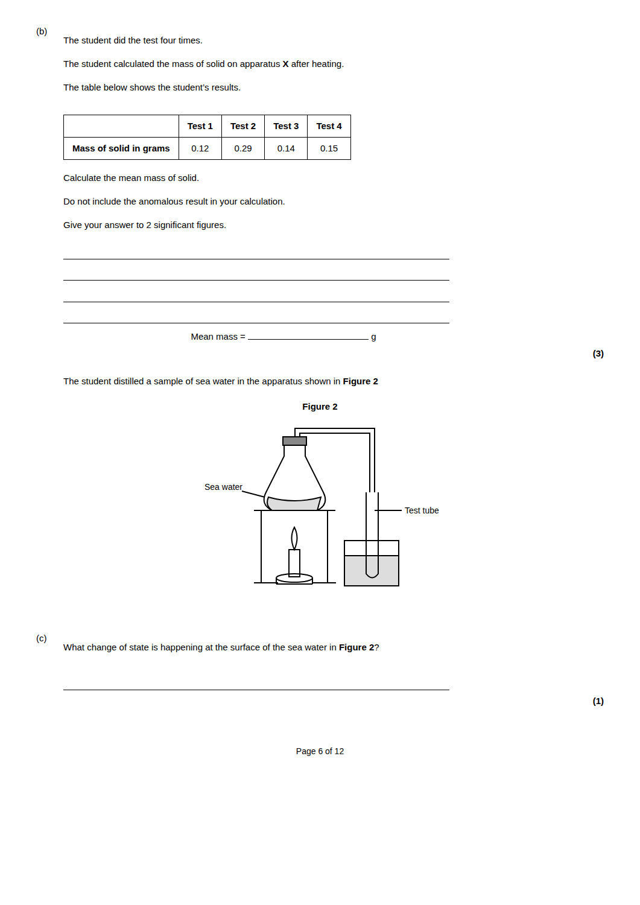(b)
The student did the test four times.
The student calculated the mass of solid on apparatus X after heating.
The table below shows the student’s results.
| | Test 1 | Test 2 | Test 3 | Test 4 |
| --- | --- | --- | --- | --- |
| Mass of solid in grams | 0.12 | 0.29 | 0.14 | 0.15 |
Calculate the mean mass of solid.
Do not include the anomalous result in your calculation.
Give your answer to 2 significant figures.
Mean mass = g
(3)
The student distilled a sample of sea water in the apparatus shown in Figure 2
Figure 2
Sea water Test tube
(c)
What change of state is happening at the surface of the sea water in Figure 2?
(1)
Page 6 of 12